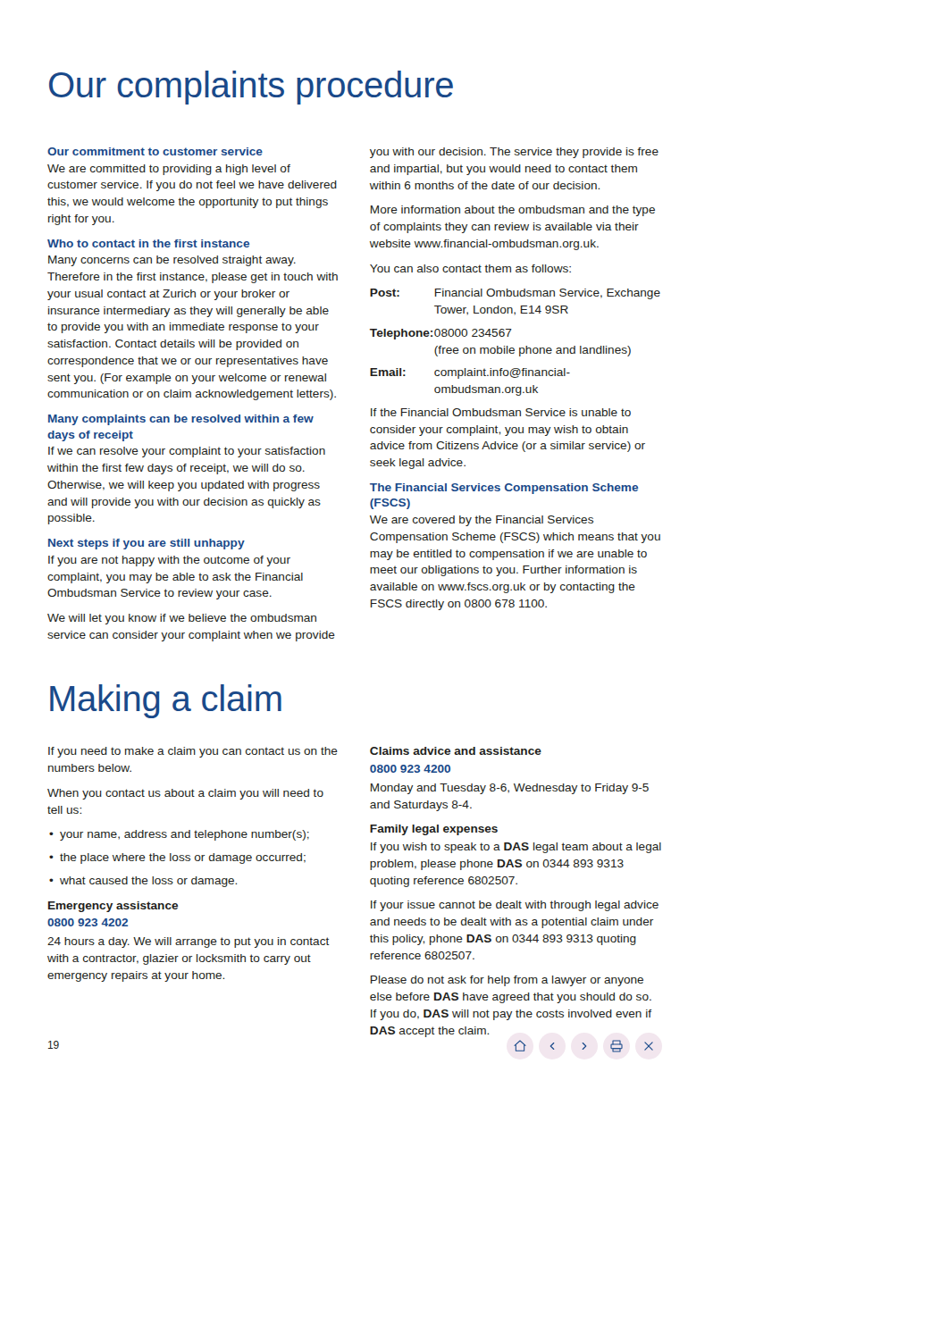Our complaints procedure
Our commitment to customer service
We are committed to providing a high level of customer service. If you do not feel we have delivered this, we would welcome the opportunity to put things right for you.
Who to contact in the first instance
Many concerns can be resolved straight away. Therefore in the first instance, please get in touch with your usual contact at Zurich or your broker or insurance intermediary as they will generally be able to provide you with an immediate response to your satisfaction. Contact details will be provided on correspondence that we or our representatives have sent you. (For example on your welcome or renewal communication or on claim acknowledgement letters).
Many complaints can be resolved within a few days of receipt
If we can resolve your complaint to your satisfaction within the first few days of receipt, we will do so. Otherwise, we will keep you updated with progress and will provide you with our decision as quickly as possible.
Next steps if you are still unhappy
If you are not happy with the outcome of your complaint, you may be able to ask the Financial Ombudsman Service to review your case.
We will let you know if we believe the ombudsman service can consider your complaint when we provide you with our decision. The service they provide is free and impartial, but you would need to contact them within 6 months of the date of our decision.
More information about the ombudsman and the type of complaints they can review is available via their website www.financial-ombudsman.org.uk.
You can also contact them as follows:
Post:
Financial Ombudsman Service, Exchange Tower, London, E14 9SR
Telephone:
08000 234567
(free on mobile phone and landlines)
Email:
complaint.info@financial-ombudsman.org.uk
If the Financial Ombudsman Service is unable to consider your complaint, you may wish to obtain advice from Citizens Advice (or a similar service) or seek legal advice.
The Financial Services Compensation Scheme (FSCS)
We are covered by the Financial Services Compensation Scheme (FSCS) which means that you may be entitled to compensation if we are unable to meet our obligations to you. Further information is available on www.fscs.org.uk or by contacting the FSCS directly on 0800 678 1100.
Making a claim
If you need to make a claim you can contact us on the numbers below.
When you contact us about a claim you will need to tell us:
your name, address and telephone number(s);
the place where the loss or damage occurred;
what caused the loss or damage.
Emergency assistance
0800 923 4202
24 hours a day. We will arrange to put you in contact with a contractor, glazier or locksmith to carry out emergency repairs at your home.
Claims advice and assistance
0800 923 4200
Monday and Tuesday 8-6, Wednesday to Friday 9-5 and Saturdays 8-4.
Family legal expenses
If you wish to speak to a DAS legal team about a legal problem, please phone DAS on 0344 893 9313 quoting reference 6802507.
If your issue cannot be dealt with through legal advice and needs to be dealt with as a potential claim under this policy, phone DAS on 0344 893 9313 quoting reference 6802507.
Please do not ask for help from a lawyer or anyone else before DAS have agreed that you should do so. If you do, DAS will not pay the costs involved even if DAS accept the claim.
19